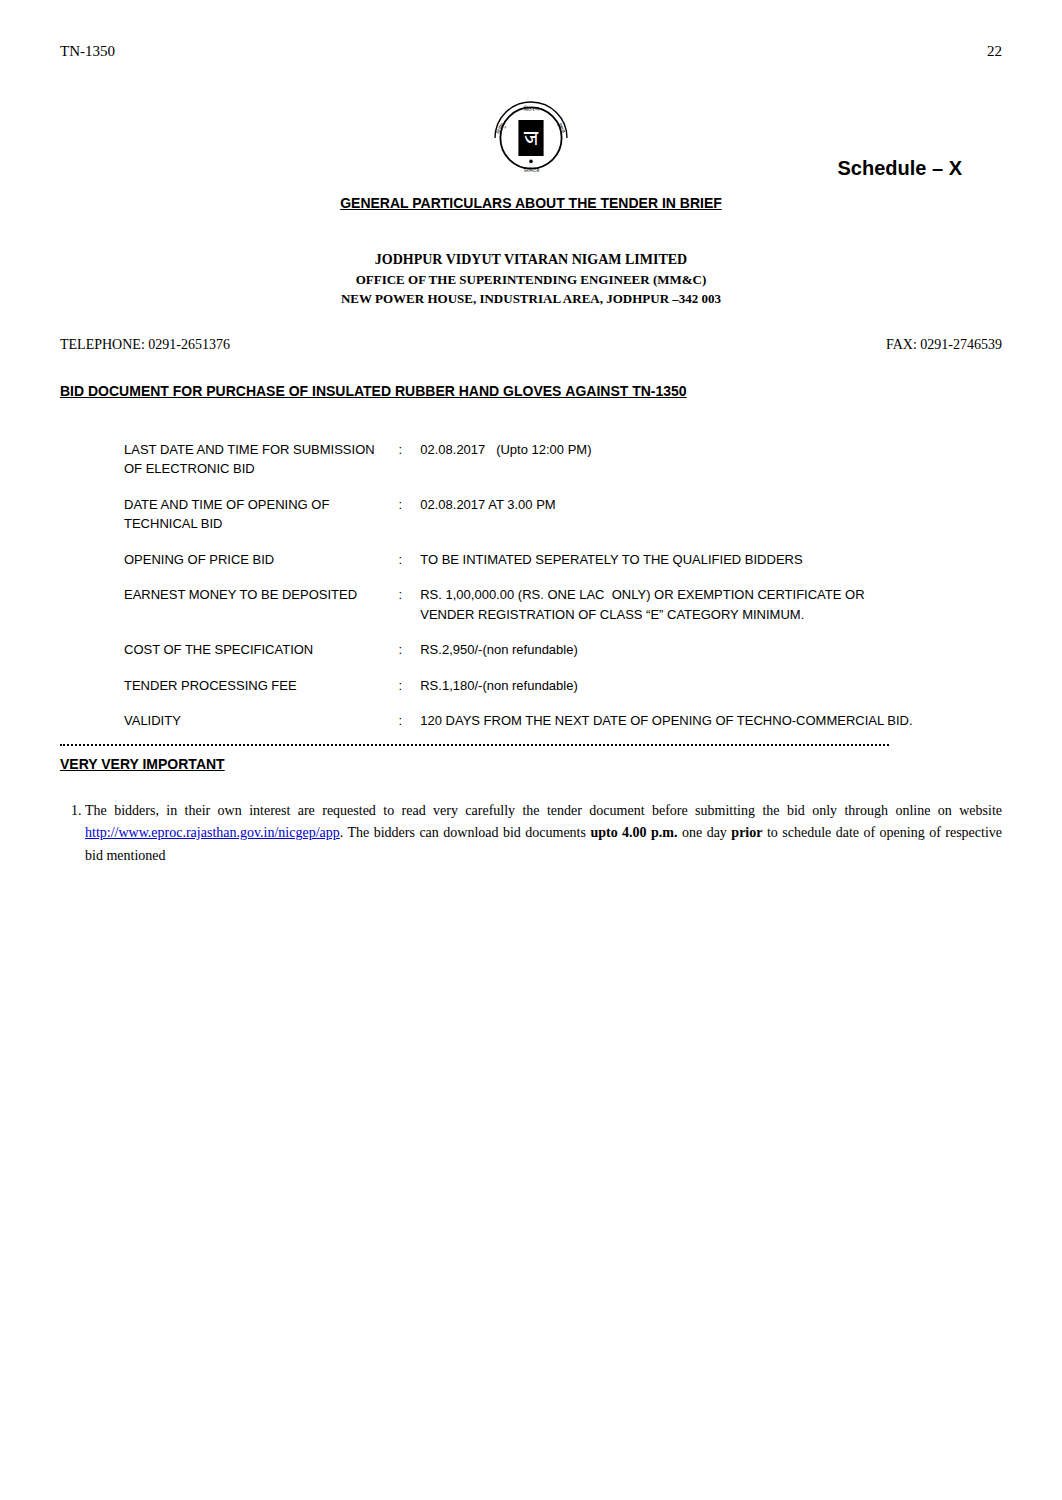TN-1350
22
ज वितरण विद्युत निगम लिमिटेड Schedule – X
GENERAL PARTICULARS ABOUT THE TENDER IN BRIEF
JODHPUR VIDYUT VITARAN NIGAM LIMITED
OFFICE OF THE SUPERINTENDING ENGINEER (MM&C)
NEW POWER HOUSE, INDUSTRIAL AREA, JODHPUR –342 003
TELEPHONE: 0291-2651376
FAX: 0291-2746539
BID DOCUMENT FOR PURCHASE OF INSULATED RUBBER HAND GLOVES AGAINST TN-1350
| LAST DATE AND TIME FOR SUBMISSION OF ELECTRONIC BID | : | 02.08.2017 (Upto 12:00 PM) |
| DATE AND TIME OF OPENING OF TECHNICAL BID | : | 02.08.2017 AT 3.00 PM |
| OPENING OF PRICE BID | : | TO BE INTIMATED SEPERATELY TO THE QUALIFIED BIDDERS |
| EARNEST MONEY TO BE DEPOSITED | : | RS. 1,00,000.00 (RS. ONE LAC ONLY) OR EXEMPTION CERTIFICATE OR VENDER REGISTRATION OF CLASS “E” CATEGORY MINIMUM. |
| COST OF THE SPECIFICATION | : | RS.2,950/-(non refundable) |
| TENDER PROCESSING FEE | : | RS.1,180/-(non refundable) |
| VALIDITY | : | 120 DAYS FROM THE NEXT DATE OF OPENING OF TECHNO-COMMERCIAL BID. |
VERY VERY IMPORTANT
The bidders, in their own interest are requested to read very carefully the tender document before submitting the bid only through online on website http://www.eproc.rajasthan.gov.in/nicgep/app. The bidders can download bid documents upto 4.00 p.m. one day prior to schedule date of opening of respective bid mentioned